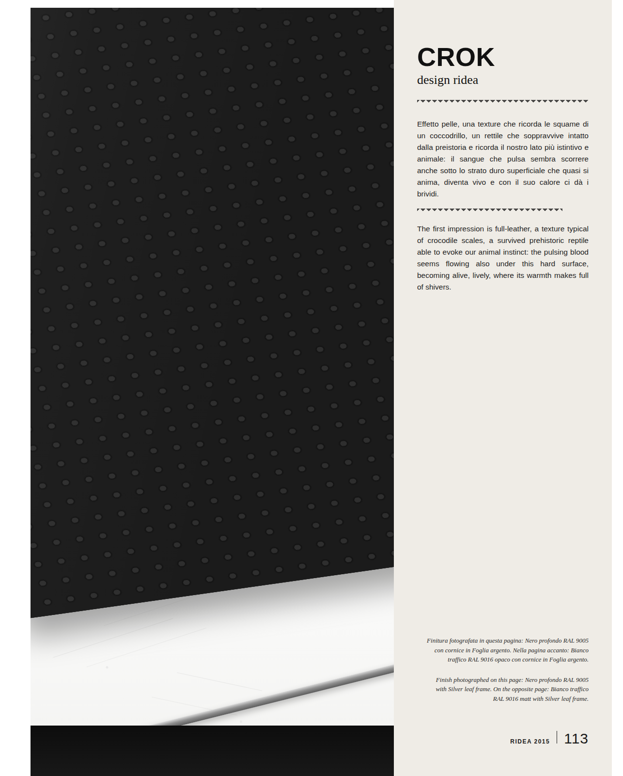CROK
design ridea
Effetto pelle, una texture che ricorda le squame di un coccodrillo, un rettile che soppravvive intatto dalla preistoria e ricorda il nostro lato più istintivo e animale: il sangue che pulsa sembra scorrere anche sotto lo strato duro superficiale che quasi si anima, diventa vivo e con il suo calore ci dà i brividi.
The first impression is full-leather, a texture typical of crocodile scales, a survived prehistoric reptile able to evoke our animal instinct: the pulsing blood seems flowing also under this hard surface, becoming alive, lively, where its warmth makes full of shivers.
Finitura fotografata in questa pagina: Nero profondo RAL 9005 con cornice in Foglia argento. Nella pagina accanto: Bianco traffico RAL 9016 opaco con cornice in Foglia argento.
Finish photographed on this page: Nero profondo RAL 9005 with Silver leaf frame. On the opposite page: Bianco traffico RAL 9016 matt with Silver leaf frame.
RIDEA 2015 113